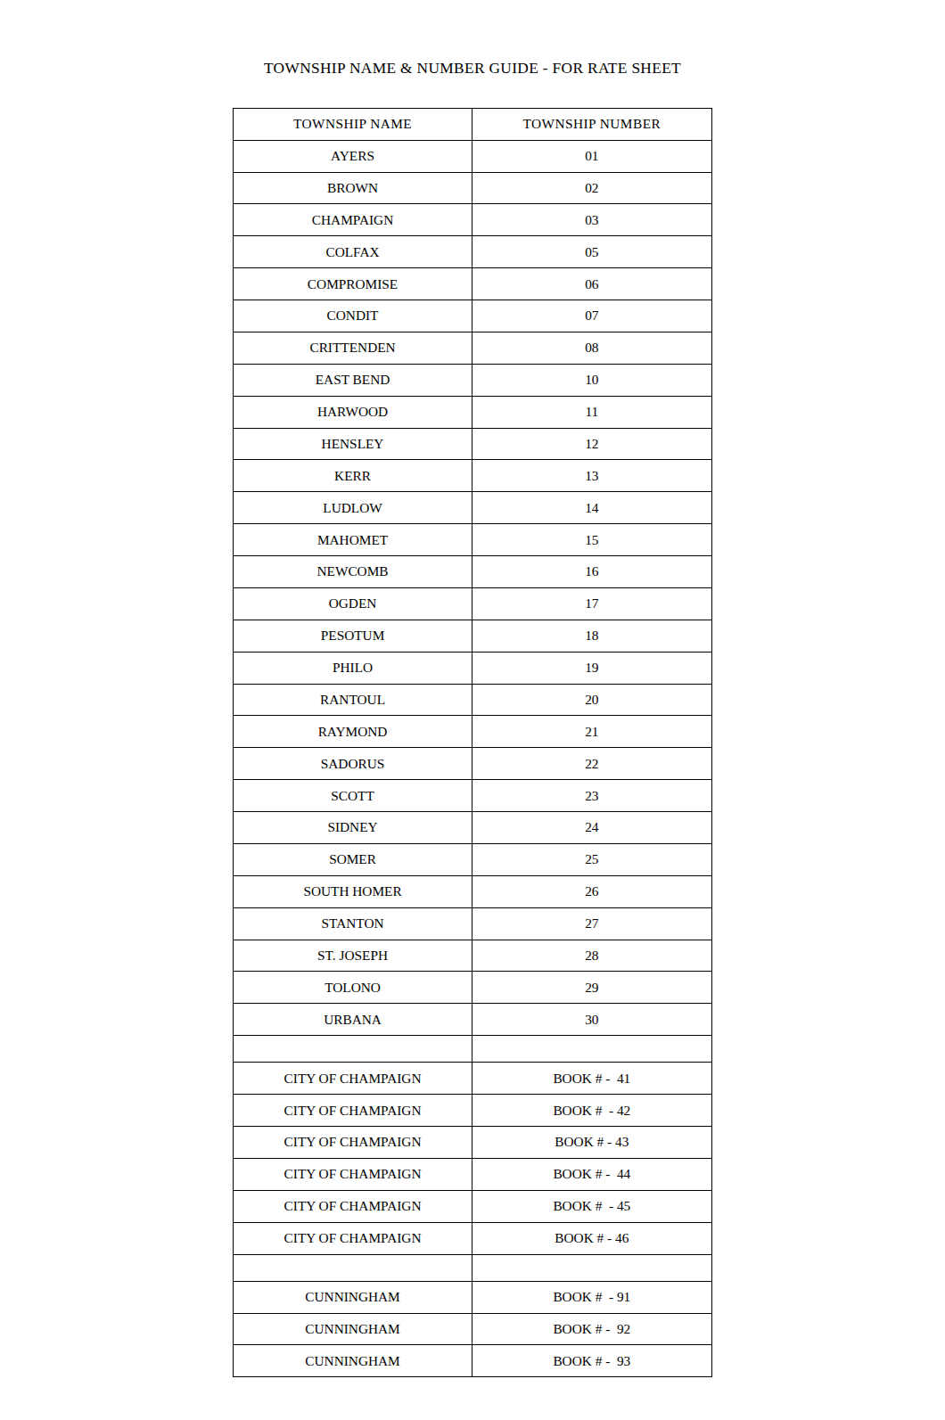TOWNSHIP NAME & NUMBER GUIDE - FOR RATE SHEET
| TOWNSHIP NAME | TOWNSHIP NUMBER |
| --- | --- |
| AYERS | 01 |
| BROWN | 02 |
| CHAMPAIGN | 03 |
| COLFAX | 05 |
| COMPROMISE | 06 |
| CONDIT | 07 |
| CRITTENDEN | 08 |
| EAST BEND | 10 |
| HARWOOD | 11 |
| HENSLEY | 12 |
| KERR | 13 |
| LUDLOW | 14 |
| MAHOMET | 15 |
| NEWCOMB | 16 |
| OGDEN | 17 |
| PESOTUM | 18 |
| PHILO | 19 |
| RANTOUL | 20 |
| RAYMOND | 21 |
| SADORUS | 22 |
| SCOTT | 23 |
| SIDNEY | 24 |
| SOMER | 25 |
| SOUTH HOMER | 26 |
| STANTON | 27 |
| ST. JOSEPH | 28 |
| TOLONO | 29 |
| URBANA | 30 |
| CITY OF CHAMPAIGN | BOOK # - 41 |
| CITY OF CHAMPAIGN | BOOK # - 42 |
| CITY OF CHAMPAIGN | BOOK # - 43 |
| CITY OF CHAMPAIGN | BOOK # - 44 |
| CITY OF CHAMPAIGN | BOOK # - 45 |
| CITY OF CHAMPAIGN | BOOK # - 46 |
| CUNNINGHAM | BOOK # - 91 |
| CUNNINGHAM | BOOK # - 92 |
| CUNNINGHAM | BOOK # - 93 |